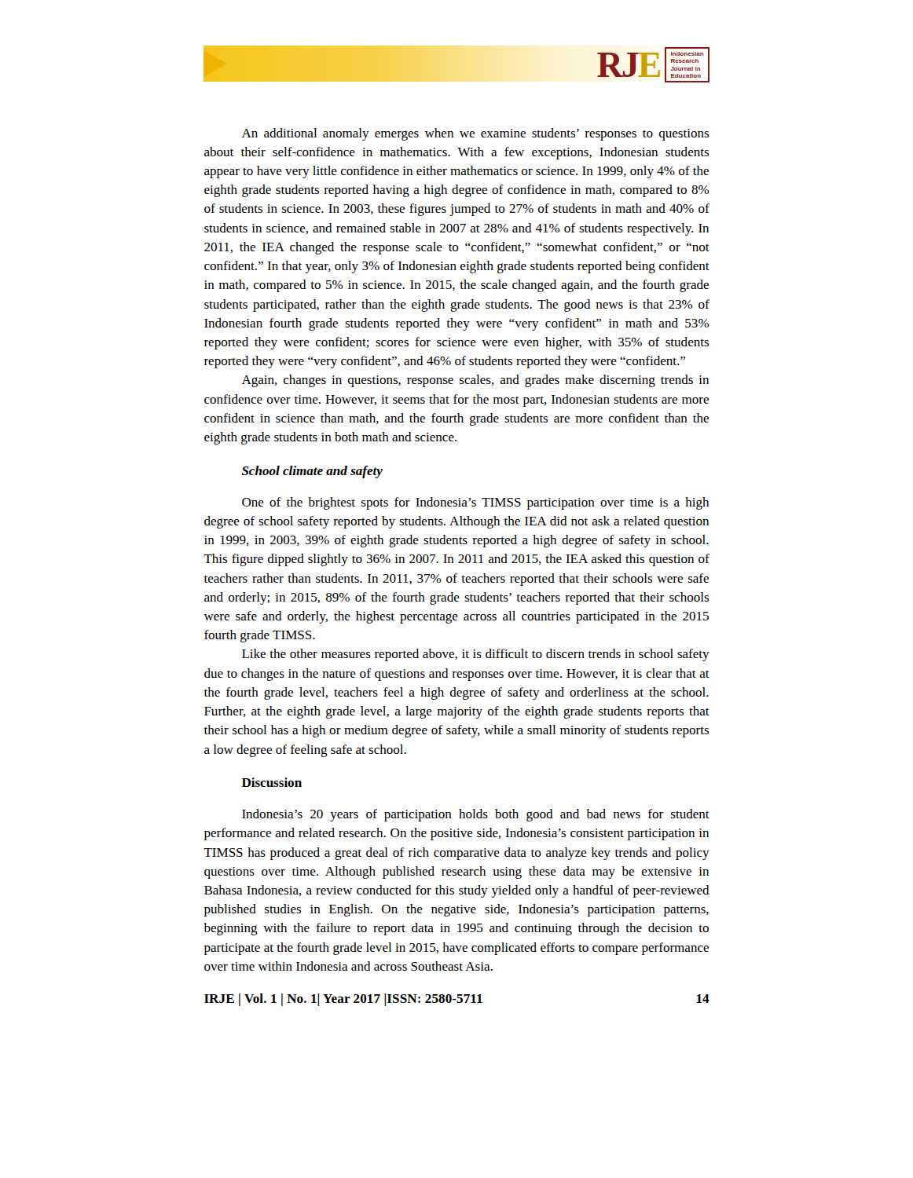RJE
Indonesian
Research
Journal in
Education
An additional anomaly emerges when we examine students’ responses to questions about their self-confidence in mathematics. With a few exceptions, Indonesian students appear to have very little confidence in either mathematics or science. In 1999, only 4% of the eighth grade students reported having a high degree of confidence in math, compared to 8% of students in science. In 2003, these figures jumped to 27% of students in math and 40% of students in science, and remained stable in 2007 at 28% and 41% of students respectively. In 2011, the IEA changed the response scale to “confident,” “somewhat confident,” or “not confident.” In that year, only 3% of Indonesian eighth grade students reported being confident in math, compared to 5% in science. In 2015, the scale changed again, and the fourth grade students participated, rather than the eighth grade students. The good news is that 23% of Indonesian fourth grade students reported they were “very confident” in math and 53% reported they were confident; scores for science were even higher, with 35% of students reported they were “very confident”, and 46% of students reported they were “confident.”
Again, changes in questions, response scales, and grades make discerning trends in confidence over time. However, it seems that for the most part, Indonesian students are more confident in science than math, and the fourth grade students are more confident than the eighth grade students in both math and science.
School climate and safety
One of the brightest spots for Indonesia’s TIMSS participation over time is a high degree of school safety reported by students. Although the IEA did not ask a related question in 1999, in 2003, 39% of eighth grade students reported a high degree of safety in school. This figure dipped slightly to 36% in 2007. In 2011 and 2015, the IEA asked this question of teachers rather than students. In 2011, 37% of teachers reported that their schools were safe and orderly; in 2015, 89% of the fourth grade students’ teachers reported that their schools were safe and orderly, the highest percentage across all countries participated in the 2015 fourth grade TIMSS.
Like the other measures reported above, it is difficult to discern trends in school safety due to changes in the nature of questions and responses over time. However, it is clear that at the fourth grade level, teachers feel a high degree of safety and orderliness at the school. Further, at the eighth grade level, a large majority of the eighth grade students reports that their school has a high or medium degree of safety, while a small minority of students reports a low degree of feeling safe at school.
Discussion
Indonesia’s 20 years of participation holds both good and bad news for student performance and related research. On the positive side, Indonesia’s consistent participation in TIMSS has produced a great deal of rich comparative data to analyze key trends and policy questions over time. Although published research using these data may be extensive in Bahasa Indonesia, a review conducted for this study yielded only a handful of peer-reviewed published studies in English. On the negative side, Indonesia’s participation patterns, beginning with the failure to report data in 1995 and continuing through the decision to participate at the fourth grade level in 2015, have complicated efforts to compare performance over time within Indonesia and across Southeast Asia.
IRJE | Vol. 1 | No. 1| Year 2017 |ISSN: 2580-5711 14